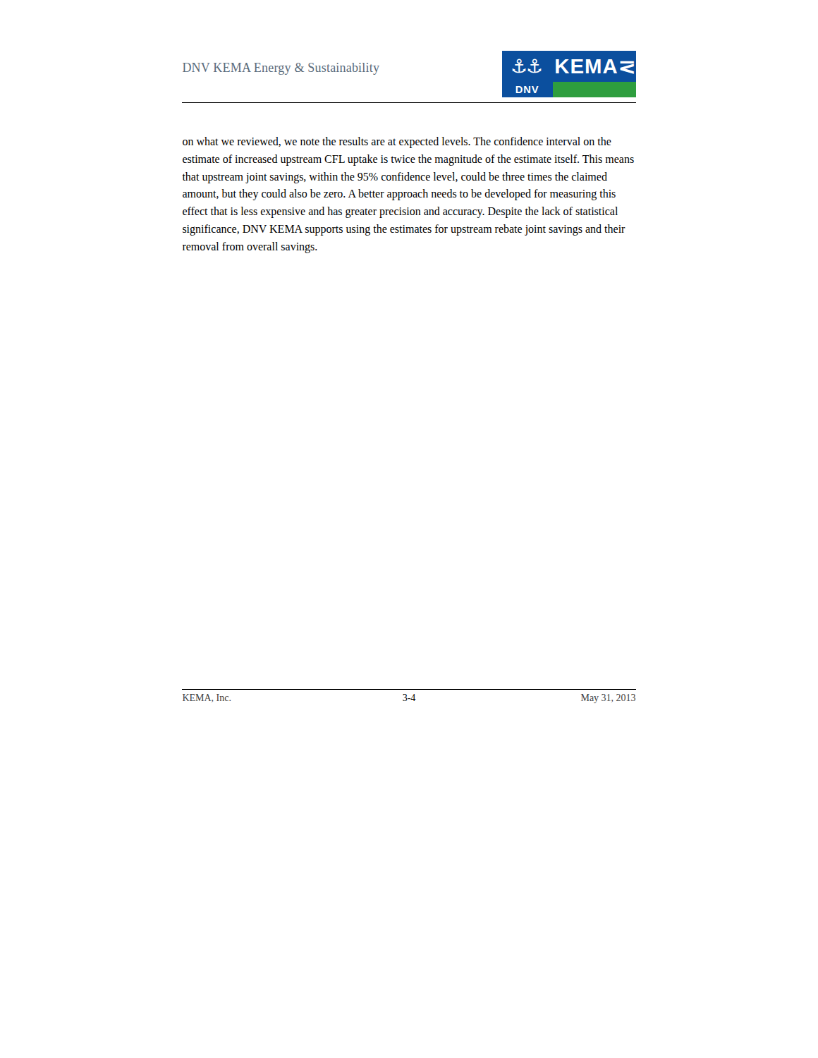DNV KEMA Energy & Sustainability
⚓⚓
KEMA⋜
DNV
on what we reviewed, we note the results are at expected levels. The confidence interval on the estimate of increased upstream CFL uptake is twice the magnitude of the estimate itself. This means that upstream joint savings, within the 95% confidence level, could be three times the claimed amount, but they could also be zero. A better approach needs to be developed for measuring this effect that is less expensive and has greater precision and accuracy. Despite the lack of statistical significance, DNV KEMA supports using the estimates for upstream rebate joint savings and their removal from overall savings.
KEMA, Inc.
3-4
May 31, 2013